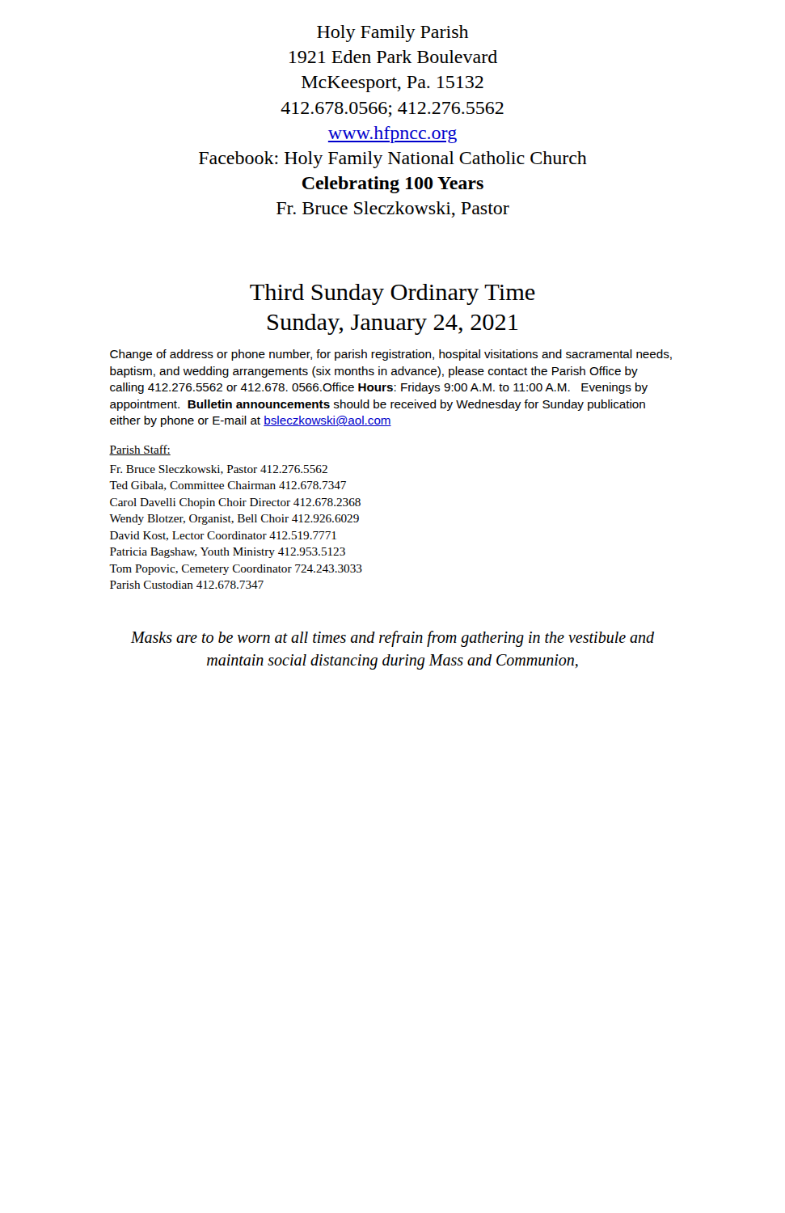Holy Family Parish
1921 Eden Park Boulevard
McKeesport, Pa. 15132
412.678.0566; 412.276.5562
www.hfpncc.org
Facebook: Holy Family National Catholic Church
Celebrating 100 Years
Fr. Bruce Sleczkowski, Pastor
Third Sunday Ordinary Time Sunday, January 24, 2021
Change of address or phone number, for parish registration, hospital visitations and sacramental needs, baptism, and wedding arrangements (six months in advance), please contact the Parish Office by calling 412.276.5562 or 412.678. 0566.Office Hours: Fridays 9:00 A.M. to 11:00 A.M. Evenings by appointment. Bulletin announcements should be received by Wednesday for Sunday publication either by phone or E-mail at bsleczkowski@aol.com
Parish Staff:
Fr. Bruce Sleczkowski, Pastor 412.276.5562
Ted Gibala, Committee Chairman 412.678.7347
Carol Davelli Chopin Choir Director 412.678.2368
Wendy Blotzer, Organist, Bell Choir 412.926.6029
David Kost, Lector Coordinator 412.519.7771
Patricia Bagshaw, Youth Ministry 412.953.5123
Tom Popovic, Cemetery Coordinator 724.243.3033
Parish Custodian 412.678.7347
Masks are to be worn at all times and refrain from gathering in the vestibule and maintain social distancing during Mass and Communion,